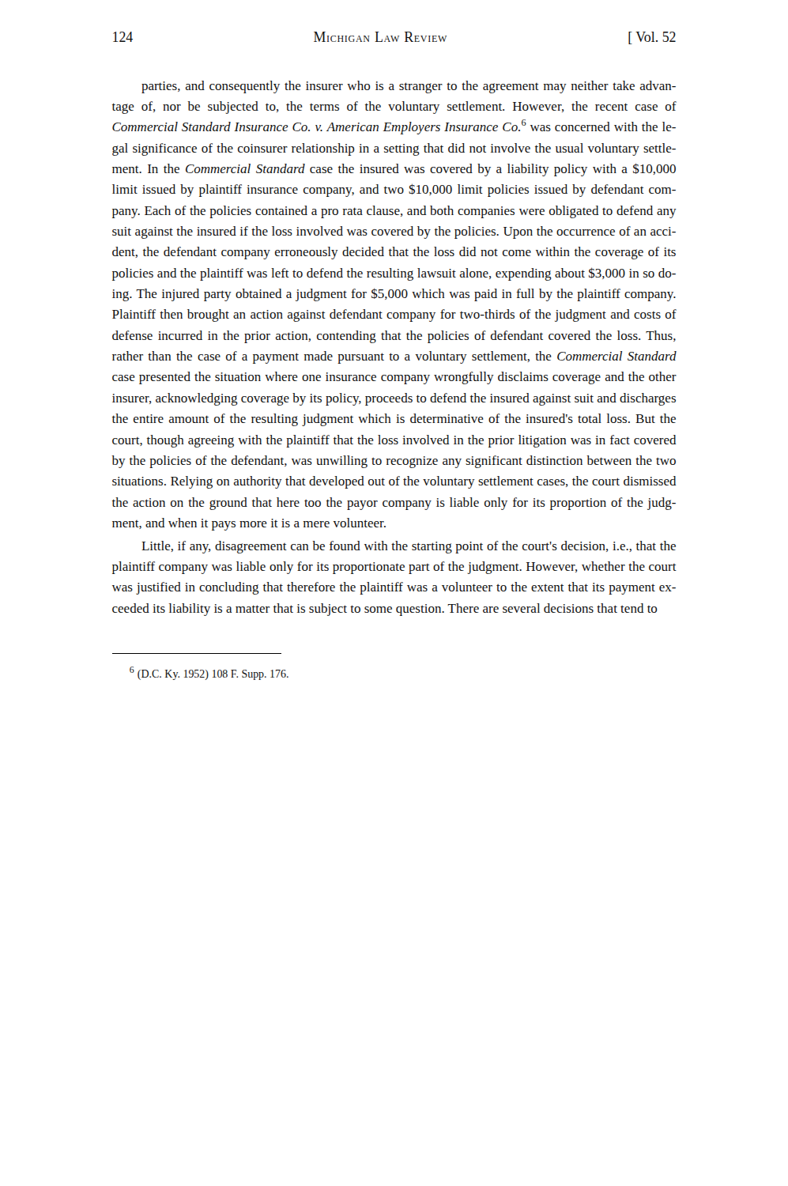124 Michigan Law Review [ Vol. 52
parties, and consequently the insurer who is a stranger to the agreement may neither take advantage of, nor be subjected to, the terms of the voluntary settlement. However, the recent case of Commercial Standard Insurance Co. v. American Employers Insurance Co.6 was concerned with the legal significance of the coinsurer relationship in a setting that did not involve the usual voluntary settlement. In the Commercial Standard case the insured was covered by a liability policy with a $10,000 limit issued by plaintiff insurance company, and two $10,000 limit policies issued by defendant company. Each of the policies contained a pro rata clause, and both companies were obligated to defend any suit against the insured if the loss involved was covered by the policies. Upon the occurrence of an accident, the defendant company erroneously decided that the loss did not come within the coverage of its policies and the plaintiff was left to defend the resulting lawsuit alone, expending about $3,000 in so doing. The injured party obtained a judgment for $5,000 which was paid in full by the plaintiff company. Plaintiff then brought an action against defendant company for two-thirds of the judgment and costs of defense incurred in the prior action, contending that the policies of defendant covered the loss. Thus, rather than the case of a payment made pursuant to a voluntary settlement, the Commercial Standard case presented the situation where one insurance company wrongfully disclaims coverage and the other insurer, acknowledging coverage by its policy, proceeds to defend the insured against suit and discharges the entire amount of the resulting judgment which is determinative of the insured's total loss. But the court, though agreeing with the plaintiff that the loss involved in the prior litigation was in fact covered by the policies of the defendant, was unwilling to recognize any significant distinction between the two situations. Relying on authority that developed out of the voluntary settlement cases, the court dismissed the action on the ground that here too the payor company is liable only for its proportion of the judgment, and when it pays more it is a mere volunteer.
Little, if any, disagreement can be found with the starting point of the court's decision, i.e., that the plaintiff company was liable only for its proportionate part of the judgment. However, whether the court was justified in concluding that therefore the plaintiff was a volunteer to the extent that its payment exceeded its liability is a matter that is subject to some question. There are several decisions that tend to
6(D.C. Ky. 1952) 108 F. Supp. 176.